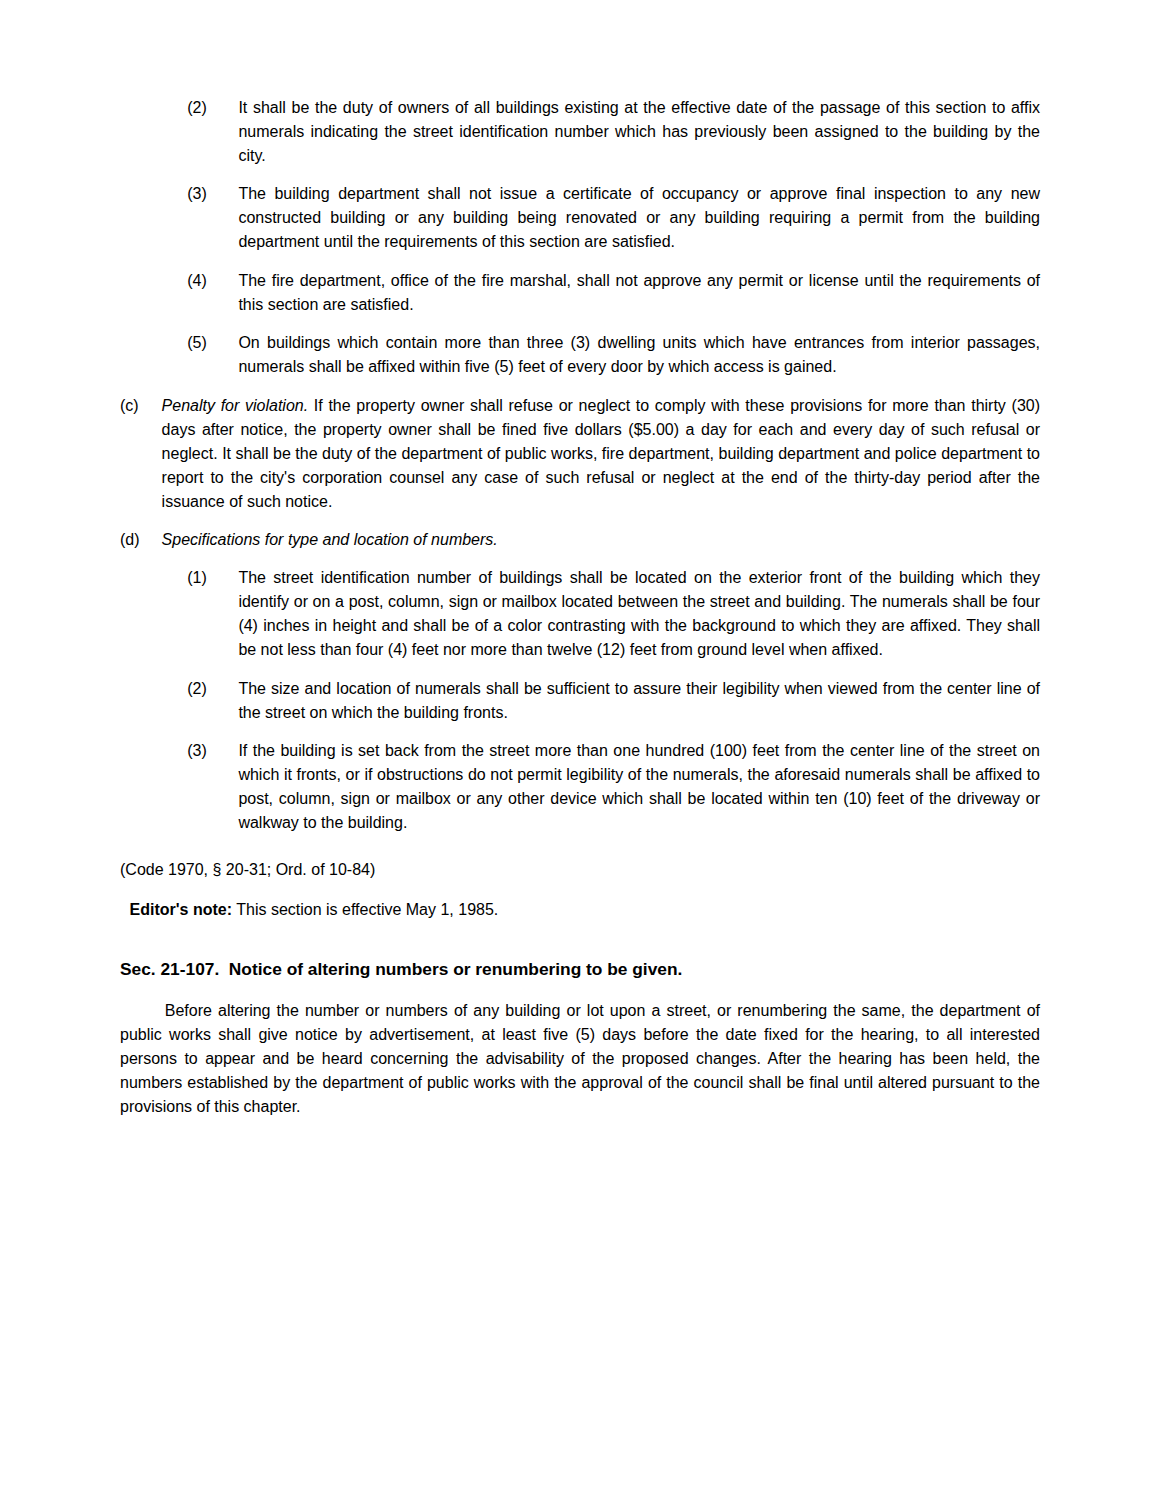(2) It shall be the duty of owners of all buildings existing at the effective date of the passage of this section to affix numerals indicating the street identification number which has previously been assigned to the building by the city.
(3) The building department shall not issue a certificate of occupancy or approve final inspection to any new constructed building or any building being renovated or any building requiring a permit from the building department until the requirements of this section are satisfied.
(4) The fire department, office of the fire marshal, shall not approve any permit or license until the requirements of this section are satisfied.
(5) On buildings which contain more than three (3) dwelling units which have entrances from interior passages, numerals shall be affixed within five (5) feet of every door by which access is gained.
(c) Penalty for violation. If the property owner shall refuse or neglect to comply with these provisions for more than thirty (30) days after notice, the property owner shall be fined five dollars ($5.00) a day for each and every day of such refusal or neglect. It shall be the duty of the department of public works, fire department, building department and police department to report to the city's corporation counsel any case of such refusal or neglect at the end of the thirty-day period after the issuance of such notice.
(d) Specifications for type and location of numbers.
(1) The street identification number of buildings shall be located on the exterior front of the building which they identify or on a post, column, sign or mailbox located between the street and building. The numerals shall be four (4) inches in height and shall be of a color contrasting with the background to which they are affixed. They shall be not less than four (4) feet nor more than twelve (12) feet from ground level when affixed.
(2) The size and location of numerals shall be sufficient to assure their legibility when viewed from the center line of the street on which the building fronts.
(3) If the building is set back from the street more than one hundred (100) feet from the center line of the street on which it fronts, or if obstructions do not permit legibility of the numerals, the aforesaid numerals shall be affixed to post, column, sign or mailbox or any other device which shall be located within ten (10) feet of the driveway or walkway to the building.
(Code 1970, § 20-31; Ord. of 10-84)
Editor's note: This section is effective May 1, 1985.
Sec. 21-107. Notice of altering numbers or renumbering to be given.
Before altering the number or numbers of any building or lot upon a street, or renumbering the same, the department of public works shall give notice by advertisement, at least five (5) days before the date fixed for the hearing, to all interested persons to appear and be heard concerning the advisability of the proposed changes. After the hearing has been held, the numbers established by the department of public works with the approval of the council shall be final until altered pursuant to the provisions of this chapter.